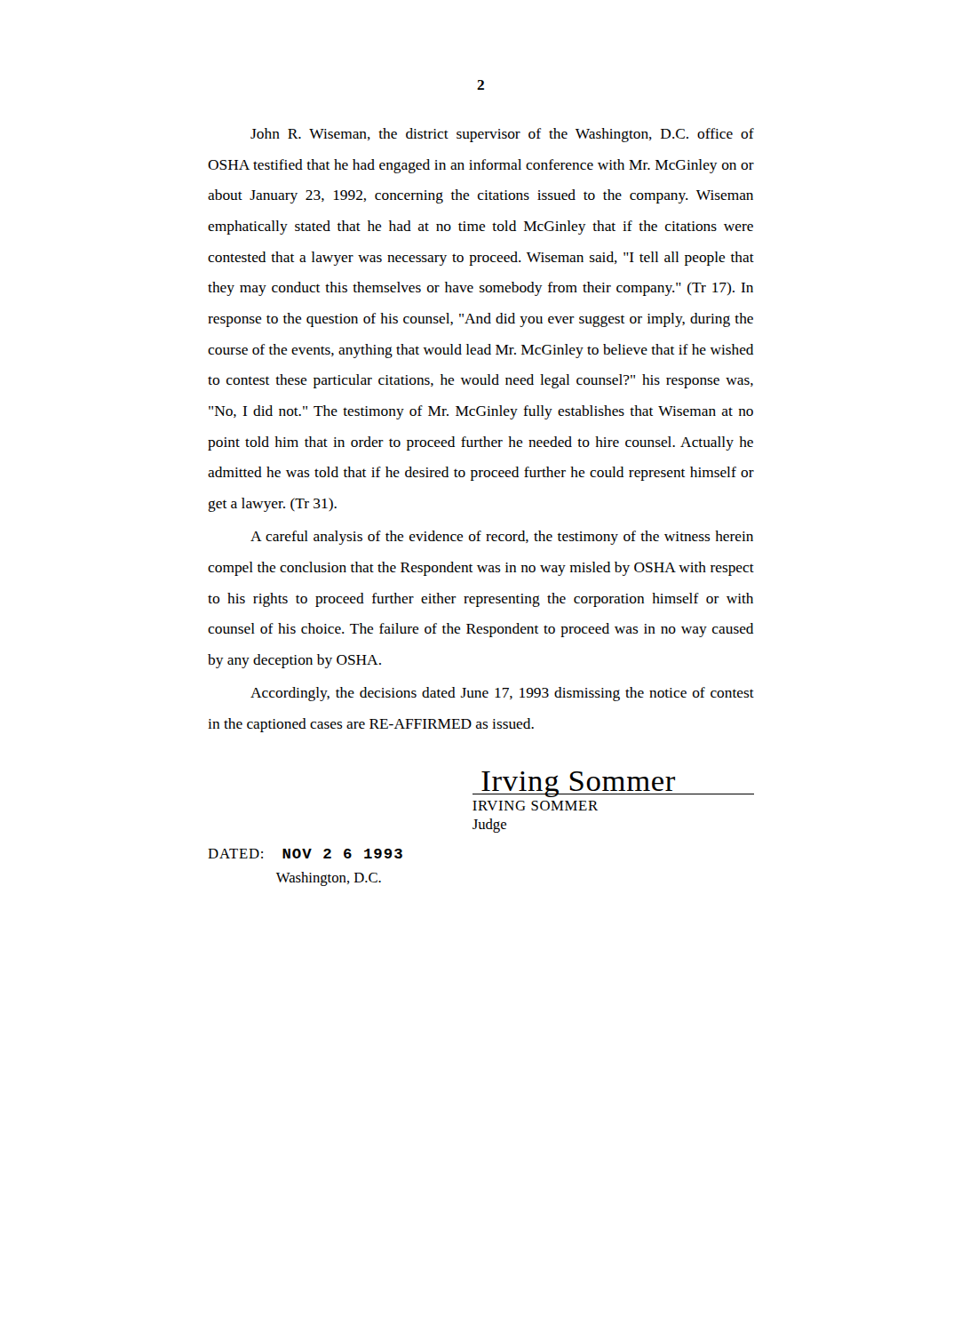2
John R. Wiseman, the district supervisor of the Washington, D.C. office of OSHA testified that he had engaged in an informal conference with Mr. McGinley on or about January 23, 1992, concerning the citations issued to the company. Wiseman emphatically stated that he had at no time told McGinley that if the citations were contested that a lawyer was necessary to proceed. Wiseman said, "I tell all people that they may conduct this themselves or have somebody from their company." (Tr 17). In response to the question of his counsel, "And did you ever suggest or imply, during the course of the events, anything that would lead Mr. McGinley to believe that if he wished to contest these particular citations, he would need legal counsel?" his response was, "No, I did not." The testimony of Mr. McGinley fully establishes that Wiseman at no point told him that in order to proceed further he needed to hire counsel. Actually he admitted he was told that if he desired to proceed further he could represent himself or get a lawyer. (Tr 31).
A careful analysis of the evidence of record, the testimony of the witness herein compel the conclusion that the Respondent was in no way misled by OSHA with respect to his rights to proceed further either representing the corporation himself or with counsel of his choice. The failure of the Respondent to proceed was in no way caused by any deception by OSHA.
Accordingly, the decisions dated June 17, 1993 dismissing the notice of contest in the captioned cases are RE-AFFIRMED as issued.
Irving Sommer
IRVING SOMMER
Judge
DATED: NOV 2 6 1993 Washington, D.C.